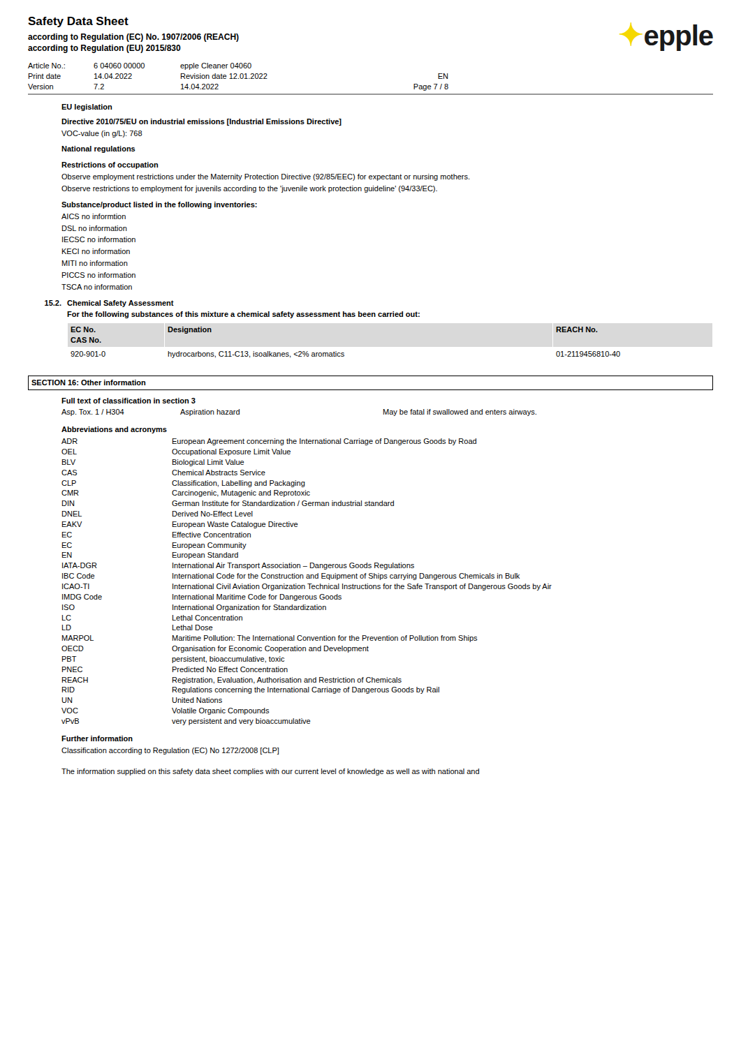Safety Data Sheet
according to Regulation (EC) No. 1907/2006 (REACH)
according to Regulation (EU) 2015/830
✦epple
| Article No.: | 6 04060 00000 | epple Cleaner 04060 | | |
| Print date | 14.04.2022 | Revision date 12.01.2022 | EN | |
| Version | 7.2 | 14.04.2022 | Page 7 / 8 | |
EU legislation
Directive 2010/75/EU on industrial emissions [Industrial Emissions Directive]
VOC-value (in g/L): 768
National regulations
Restrictions of occupation
Observe employment restrictions under the Maternity Protection Directive (92/85/EEC) for expectant or nursing mothers.
Observe restrictions to employment for juvenils according to the 'juvenile work protection guideline' (94/33/EC).
Substance/product listed in the following inventories:
AICS no informtion
DSL no information
IECSC no information
KECI no information
MITI no information
PICCS no information
TSCA no information
15.2.
Chemical Safety Assessment
For the following substances of this mixture a chemical safety assessment has been carried out:
| EC No. CAS No. | Designation | REACH No. |
| --- | --- | --- |
| 920-901-0 | hydrocarbons, C11-C13, isoalkanes, <2% aromatics | 01-2119456810-40 |
SECTION 16: Other information
Full text of classification in section 3
Asp. Tox. 1 / H304
Aspiration hazard
May be fatal if swallowed and enters airways.
Abbreviations and acronyms
| ADR | European Agreement concerning the International Carriage of Dangerous Goods by Road |
| OEL | Occupational Exposure Limit Value |
| BLV | Biological Limit Value |
| CAS | Chemical Abstracts Service |
| CLP | Classification, Labelling and Packaging |
| CMR | Carcinogenic, Mutagenic and Reprotoxic |
| DIN | German Institute for Standardization / German industrial standard |
| DNEL | Derived No-Effect Level |
| EAKV | European Waste Catalogue Directive |
| EC | Effective Concentration |
| EC | European Community |
| EN | European Standard |
| IATA-DGR | International Air Transport Association – Dangerous Goods Regulations |
| IBC Code | International Code for the Construction and Equipment of Ships carrying Dangerous Chemicals in Bulk |
| ICAO-TI | International Civil Aviation Organization Technical Instructions for the Safe Transport of Dangerous Goods by Air |
| IMDG Code | International Maritime Code for Dangerous Goods |
| ISO | International Organization for Standardization |
| LC | Lethal Concentration |
| LD | Lethal Dose |
| MARPOL | Maritime Pollution: The International Convention for the Prevention of Pollution from Ships |
| OECD | Organisation for Economic Cooperation and Development |
| PBT | persistent, bioaccumulative, toxic |
| PNEC | Predicted No Effect Concentration |
| REACH | Registration, Evaluation, Authorisation and Restriction of Chemicals |
| RID | Regulations concerning the International Carriage of Dangerous Goods by Rail |
| UN | United Nations |
| VOC | Volatile Organic Compounds |
| vPvB | very persistent and very bioaccumulative |
Further information
Classification according to Regulation (EC) No 1272/2008 [CLP]
The information supplied on this safety data sheet complies with our current level of knowledge as well as with national and